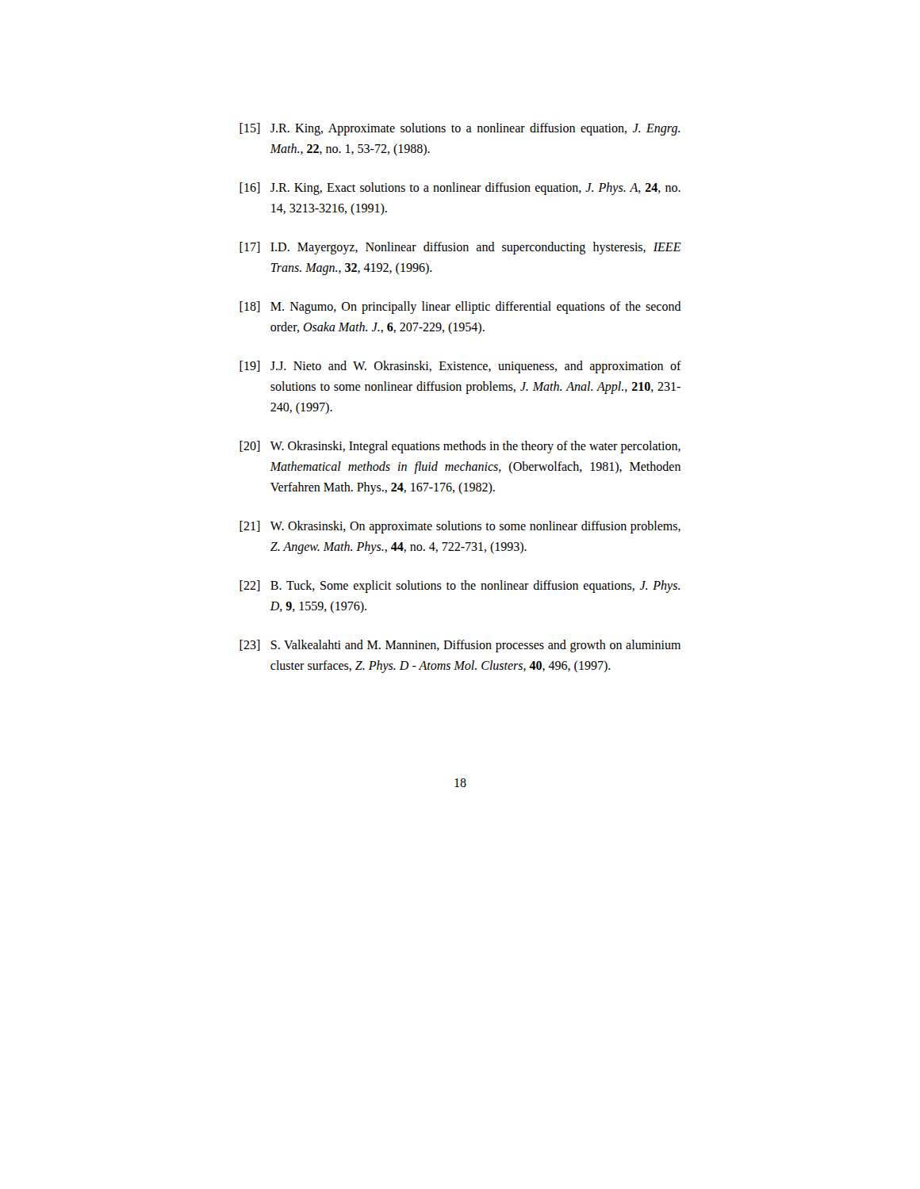[15] J.R. King, Approximate solutions to a nonlinear diffusion equation, J. Engrg. Math., 22, no. 1, 53-72, (1988).
[16] J.R. King, Exact solutions to a nonlinear diffusion equation, J. Phys. A, 24, no. 14, 3213-3216, (1991).
[17] I.D. Mayergoyz, Nonlinear diffusion and superconducting hysteresis, IEEE Trans. Magn., 32, 4192, (1996).
[18] M. Nagumo, On principally linear elliptic differential equations of the second order, Osaka Math. J., 6, 207-229, (1954).
[19] J.J. Nieto and W. Okrasinski, Existence, uniqueness, and approximation of solutions to some nonlinear diffusion problems, J. Math. Anal. Appl., 210, 231-240, (1997).
[20] W. Okrasinski, Integral equations methods in the theory of the water percolation, Mathematical methods in fluid mechanics, (Oberwolfach, 1981), Methoden Verfahren Math. Phys., 24, 167-176, (1982).
[21] W. Okrasinski, On approximate solutions to some nonlinear diffusion problems, Z. Angew. Math. Phys., 44, no. 4, 722-731, (1993).
[22] B. Tuck, Some explicit solutions to the nonlinear diffusion equations, J. Phys. D, 9, 1559, (1976).
[23] S. Valkealahti and M. Manninen, Diffusion processes and growth on aluminium cluster surfaces, Z. Phys. D - Atoms Mol. Clusters, 40, 496, (1997).
18